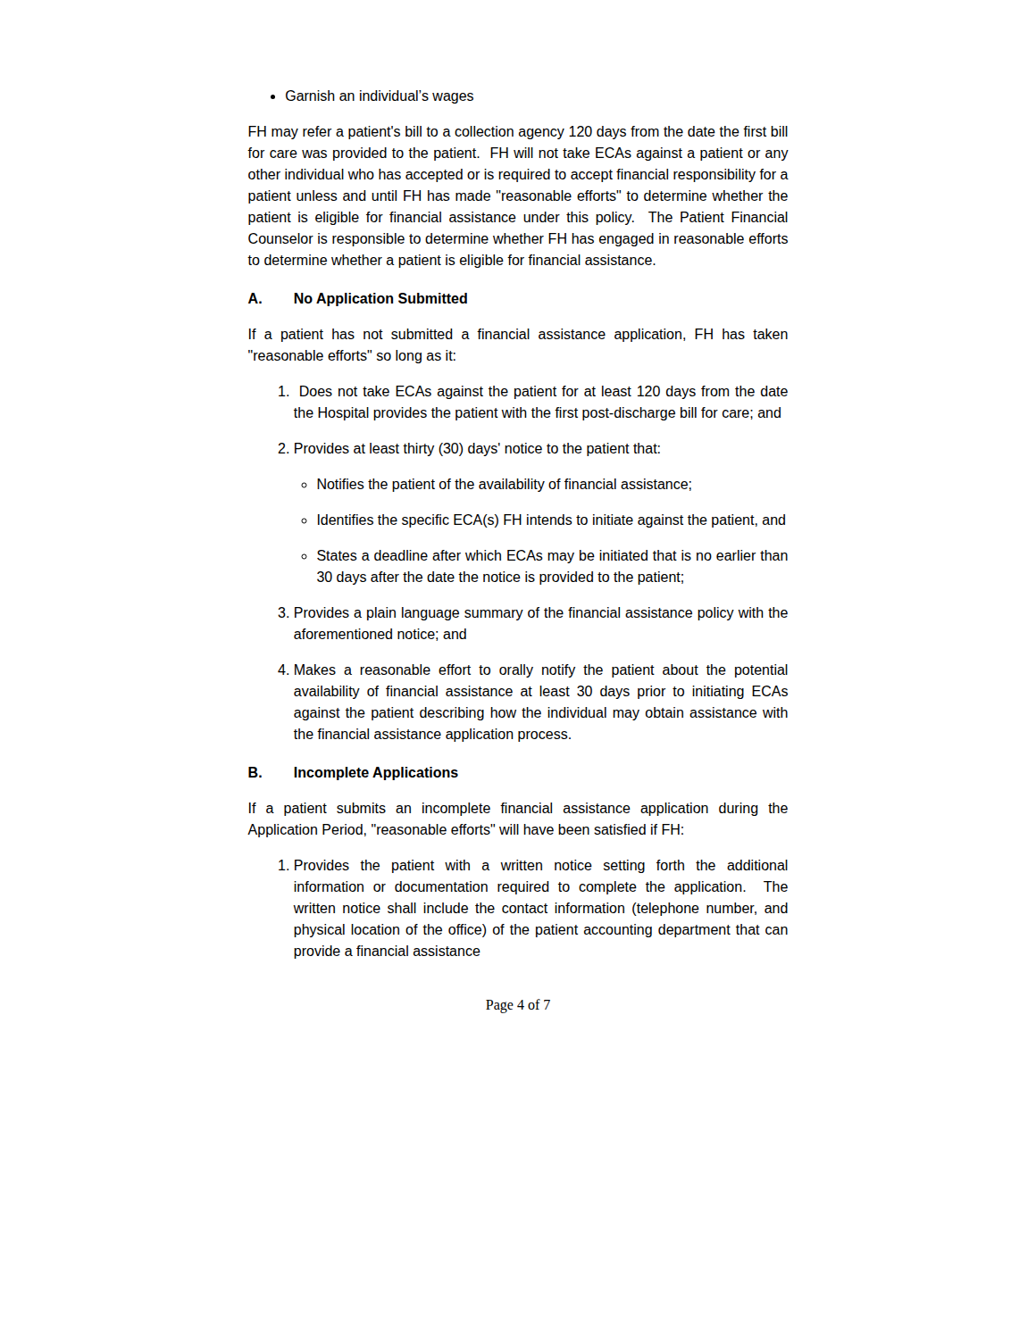Garnish an individual’s wages
FH may refer a patient's bill to a collection agency 120 days from the date the first bill for care was provided to the patient. FH will not take ECAs against a patient or any other individual who has accepted or is required to accept financial responsibility for a patient unless and until FH has made "reasonable efforts" to determine whether the patient is eligible for financial assistance under this policy. The Patient Financial Counselor is responsible to determine whether FH has engaged in reasonable efforts to determine whether a patient is eligible for financial assistance.
A. No Application Submitted
If a patient has not submitted a financial assistance application, FH has taken "reasonable efforts" so long as it:
Does not take ECAs against the patient for at least 120 days from the date the Hospital provides the patient with the first post-discharge bill for care; and
Provides at least thirty (30) days' notice to the patient that:
Notifies the patient of the availability of financial assistance;
Identifies the specific ECA(s) FH intends to initiate against the patient, and
States a deadline after which ECAs may be initiated that is no earlier than 30 days after the date the notice is provided to the patient;
Provides a plain language summary of the financial assistance policy with the aforementioned notice; and
Makes a reasonable effort to orally notify the patient about the potential availability of financial assistance at least 30 days prior to initiating ECAs against the patient describing how the individual may obtain assistance with the financial assistance application process.
B. Incomplete Applications
If a patient submits an incomplete financial assistance application during the Application Period, "reasonable efforts" will have been satisfied if FH:
Provides the patient with a written notice setting forth the additional information or documentation required to complete the application. The written notice shall include the contact information (telephone number, and physical location of the office) of the patient accounting department that can provide a financial assistance
Page 4 of 7